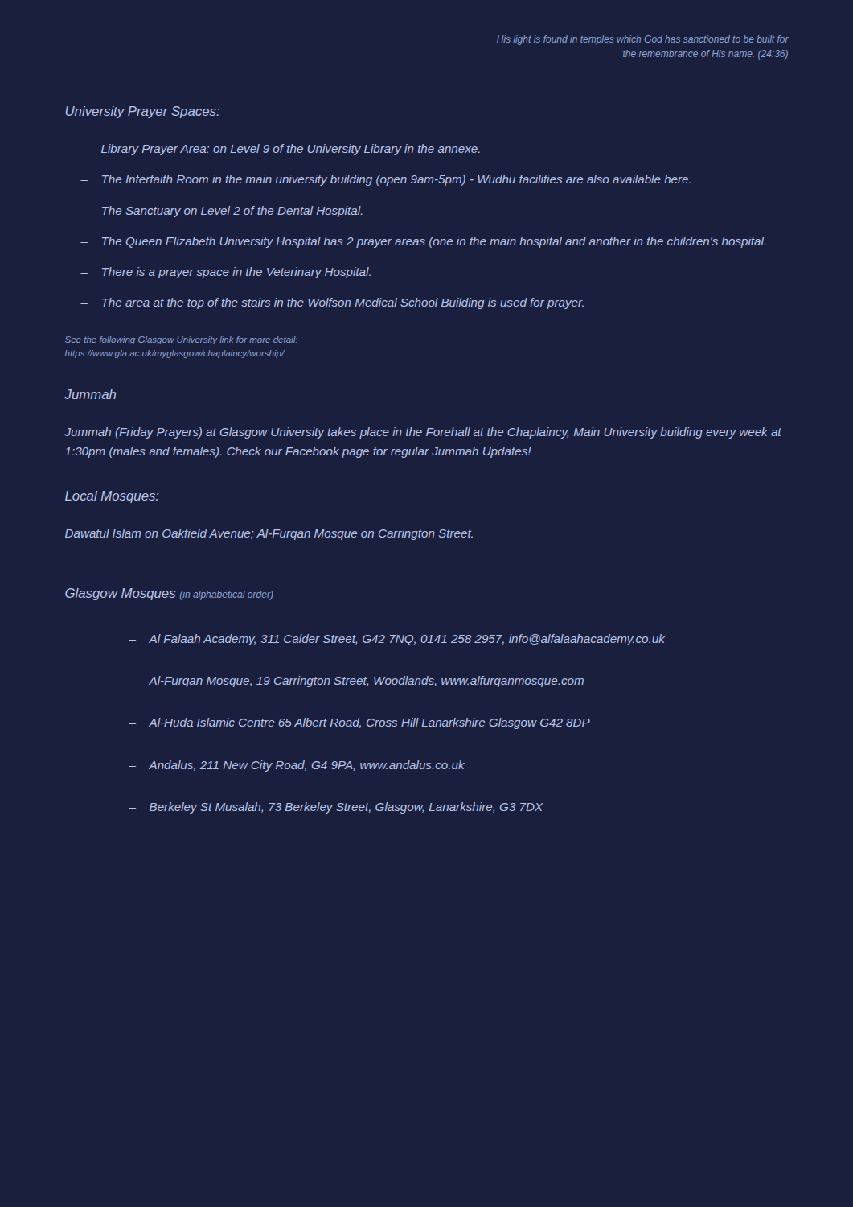His light is found in temples which God has sanctioned to be built for
the remembrance of His name. (24:36)
University Prayer Spaces:
Library Prayer Area: on Level 9 of the University Library in the annexe.
The Interfaith Room in the main university building (open 9am-5pm) - Wudhu facilities are also available here.
The Sanctuary on Level 2 of the Dental Hospital.
The Queen Elizabeth University Hospital has 2 prayer areas (one in the main hospital and another in the children's hospital.
There is a prayer space in the Veterinary Hospital.
The area at the top of the stairs in the Wolfson Medical School Building is used for prayer.
See the following Glasgow University link for more detail:
https://www.gla.ac.uk/myglasgow/chaplaincy/worship/
Jummah
Jummah (Friday Prayers) at Glasgow University takes place in the Forehall at the Chaplaincy, Main University building every week at 1:30pm (males and females). Check our Facebook page for regular Jummah Updates!
Local Mosques:
Dawatul Islam on Oakfield Avenue; Al-Furqan Mosque on Carrington Street.
Glasgow Mosques (in alphabetical order)
Al Falaah Academy, 311 Calder Street, G42 7NQ, 0141 258 2957, info@alfalaahacademy.co.uk
Al-Furqan Mosque, 19 Carrington Street, Woodlands, www.alfurqanmosque.com
Al-Huda Islamic Centre 65 Albert Road, Cross Hill Lanarkshire Glasgow G42 8DP
Andalus, 211 New City Road, G4 9PA, www.andalus.co.uk
Berkeley St Musalah, 73 Berkeley Street, Glasgow, Lanarkshire, G3 7DX